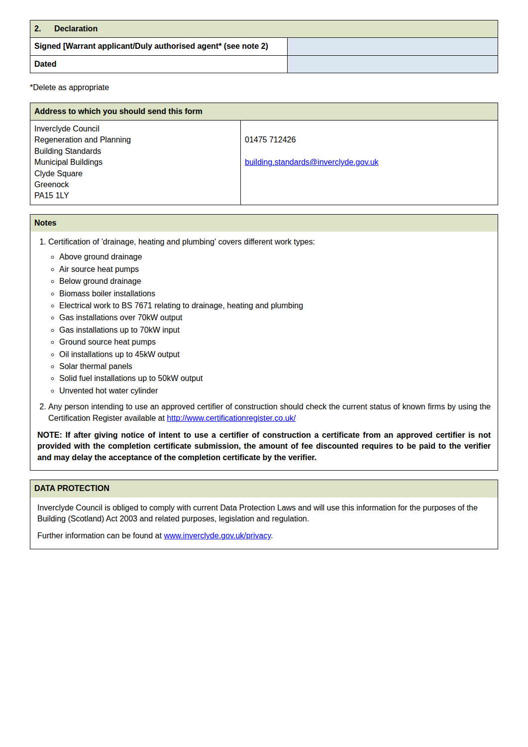| 2. Declaration |
| Signed [Warrant applicant/Duly authorised agent* (see note 2) | |
| Dated | |
*Delete as appropriate
| Address to which you should send this form |
| Inverclyde Council Regeneration and Planning Building Standards Municipal Buildings Clyde Square Greenock PA15 1LY | 01475 712426 building.standards@inverclyde.gov.uk |
| Notes |
Certification of 'drainage, heating and plumbing' covers different work types:
Above ground drainage
Air source heat pumps
Below ground drainage
Biomass boiler installations
Electrical work to BS 7671 relating to drainage, heating and plumbing
Gas installations over 70kW output
Gas installations up to 70kW input
Ground source heat pumps
Oil installations up to 45kW output
Solar thermal panels
Solid fuel installations up to 50kW output
Unvented hot water cylinder
Any person intending to use an approved certifier of construction should check the current status of known firms by using the Certification Register available at http://www.certificationregister.co.uk/
NOTE: If after giving notice of intent to use a certifier of construction a certificate from an approved certifier is not provided with the completion certificate submission, the amount of fee discounted requires to be paid to the verifier and may delay the acceptance of the completion certificate by the verifier.
| DATA PROTECTION |
Inverclyde Council is obliged to comply with current Data Protection Laws and will use this information for the purposes of the Building (Scotland) Act 2003 and related purposes, legislation and regulation.
Further information can be found at www.inverclyde.gov.uk/privacy.